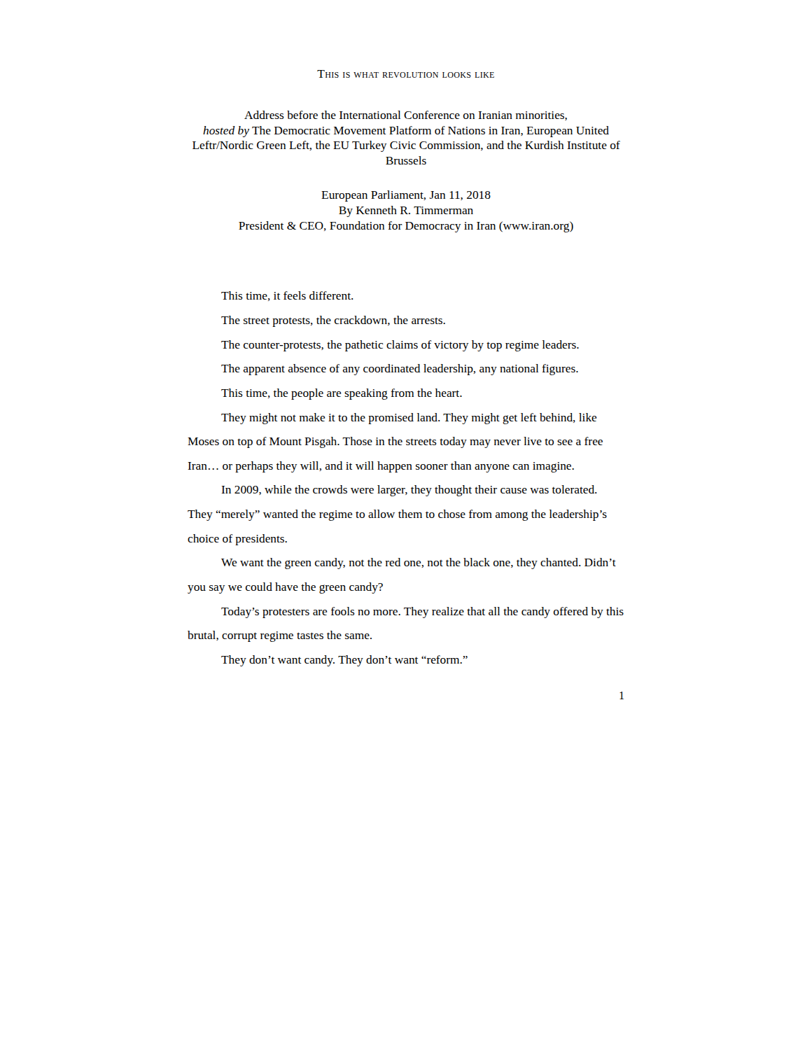This is what revolution looks like
Address before the International Conference on Iranian minorities,
hosted by The Democratic Movement Platform of Nations in Iran, European United Leftr/Nordic Green Left, the EU Turkey Civic Commission, and the Kurdish Institute of Brussels
European Parliament, Jan 11, 2018
By Kenneth R. Timmerman
President & CEO, Foundation for Democracy in Iran (www.iran.org)
This time, it feels different.
The street protests, the crackdown, the arrests.
The counter-protests, the pathetic claims of victory by top regime leaders.
The apparent absence of any coordinated leadership, any national figures.
This time, the people are speaking from the heart.
They might not make it to the promised land. They might get left behind, like Moses on top of Mount Pisgah. Those in the streets today may never live to see a free Iran… or perhaps they will, and it will happen sooner than anyone can imagine.
In 2009, while the crowds were larger, they thought their cause was tolerated. They “merely” wanted the regime to allow them to chose from among the leadership’s choice of presidents.
We want the green candy, not the red one, not the black one, they chanted. Didn’t you say we could have the green candy?
Today’s protesters are fools no more. They realize that all the candy offered by this brutal, corrupt regime tastes the same.
They don’t want candy. They don’t want “reform.”
1